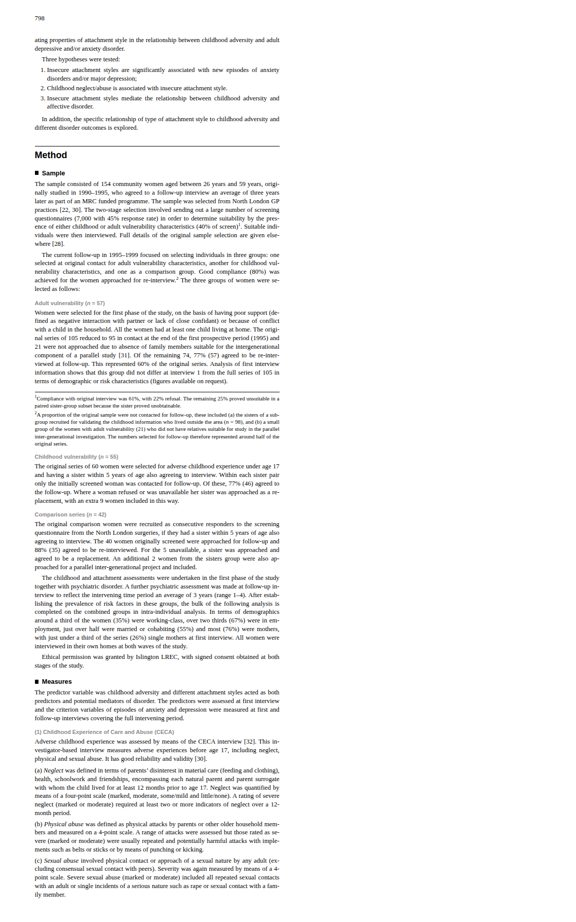798
ating properties of attachment style in the relationship between childhood adversity and adult depressive and/or anxiety disorder.
Three hypotheses were tested:
Insecure attachment styles are significantly associated with new episodes of anxiety disorders and/or major depression;
Childhood neglect/abuse is associated with insecure attachment style.
Insecure attachment styles mediate the relationship between childhood adversity and affective disorder.
In addition, the specific relationship of type of attachment style to childhood adversity and different disorder outcomes is explored.
Method
Sample
The sample consisted of 154 community women aged between 26 years and 59 years, originally studied in 1990–1995, who agreed to a follow-up interview an average of three years later as part of an MRC funded programme. The sample was selected from North London GP practices [22, 30]. The two-stage selection involved sending out a large number of screening questionnaires (7,000 with 45% response rate) in order to determine suitability by the presence of either childhood or adult vulnerability characteristics (40% of screen)1. Suitable individuals were then interviewed. Full details of the original sample selection are given elsewhere [28].
The current follow-up in 1995–1999 focused on selecting individuals in three groups: one selected at original contact for adult vulnerability characteristics, another for childhood vulnerability characteristics, and one as a comparison group. Good compliance (80%) was achieved for the women approached for re-interview.2 The three groups of women were selected as follows:
Adult vulnerability (n = 57)
Women were selected for the first phase of the study, on the basis of having poor support (defined as negative interaction with partner or lack of close confidant) or because of conflict with a child in the household. All the women had at least one child living at home. The original series of 105 reduced to 95 in contact at the end of the first prospective period (1995) and 21 were not approached due to absence of family members suitable for the intergenerational component of a parallel study [31]. Of the remaining 74, 77% (57) agreed to be re-interviewed at follow-up. This represented 60% of the original series. Analysis of first interview information shows that this group did not differ at interview 1 from the full series of 105 in terms of demographic or risk characteristics (figures available on request).
1Compliance with original interview was 61%, with 22% refusal. The remaining 25% proved unsuitable in a paired sister-group subset because the sister proved unobtainable.
2A proportion of the original sample were not contacted for follow-up, these included (a) the sisters of a subgroup recruited for validating the childhood information who lived outside the area (n = 98), and (b) a small group of the women with adult vulnerability (21) who did not have relatives suitable for study in the parallel inter-generational investigation. The numbers selected for follow-up therefore represented around half of the original series.
Childhood vulnerability (n = 55)
The original series of 60 women were selected for adverse childhood experience under age 17 and having a sister within 5 years of age also agreeing to interview. Within each sister pair only the initially screened woman was contacted for follow-up. Of these, 77% (46) agreed to the follow-up. Where a woman refused or was unavailable her sister was approached as a replacement, with an extra 9 women included in this way.
Comparison series (n = 42)
The original comparison women were recruited as consecutive responders to the screening questionnaire from the North London surgeries, if they had a sister within 5 years of age also agreeing to interview. The 40 women originally screened were approached for follow-up and 88% (35) agreed to be re-interviewed. For the 5 unavailable, a sister was approached and agreed to be a replacement. An additional 2 women from the sisters group were also approached for a parallel inter-generational project and included.
The childhood and attachment assessments were undertaken in the first phase of the study together with psychiatric disorder. A further psychiatric assessment was made at follow-up interview to reflect the intervening time period an average of 3 years (range 1–4). After establishing the prevalence of risk factors in these groups, the bulk of the following analysis is completed on the combined groups in intra-individual analysis. In terms of demographics around a third of the women (35%) were working-class, over two thirds (67%) were in employment, just over half were married or cohabiting (55%) and most (76%) were mothers, with just under a third of the series (26%) single mothers at first interview. All women were interviewed in their own homes at both waves of the study.
Ethical permission was granted by Islington LREC, with signed consent obtained at both stages of the study.
Measures
The predictor variable was childhood adversity and different attachment styles acted as both predictors and potential mediators of disorder. The predictors were assessed at first interview and the criterion variables of episodes of anxiety and depression were measured at first and follow-up interviews covering the full intervening period.
(1) Childhood Experience of Care and Abuse (CECA)
Adverse childhood experience was assessed by means of the CECA interview [32]. This investigator-based interview measures adverse experiences before age 17, including neglect, physical and sexual abuse. It has good reliability and validity [30].
(a) Neglect was defined in terms of parents’ disinterest in material care (feeding and clothing), health, schoolwork and friendships, encompassing each natural parent and parent surrogate with whom the child lived for at least 12 months prior to age 17. Neglect was quantified by means of a four-point scale (marked, moderate, some/mild and little/none). A rating of severe neglect (marked or moderate) required at least two or more indicators of neglect over a 12-month period.
(b) Physical abuse was defined as physical attacks by parents or other older household members and measured on a 4-point scale. A range of attacks were assessed but those rated as severe (marked or moderate) were usually repeated and potentially harmful attacks with implements such as belts or sticks or by means of punching or kicking.
(c) Sexual abuse involved physical contact or approach of a sexual nature by any adult (excluding consensual sexual contact with peers). Severity was again measured by means of a 4-point scale. Severe sexual abuse (marked or moderate) included all repeated sexual contacts with an adult or single incidents of a serious nature such as rape or sexual contact with a family member.